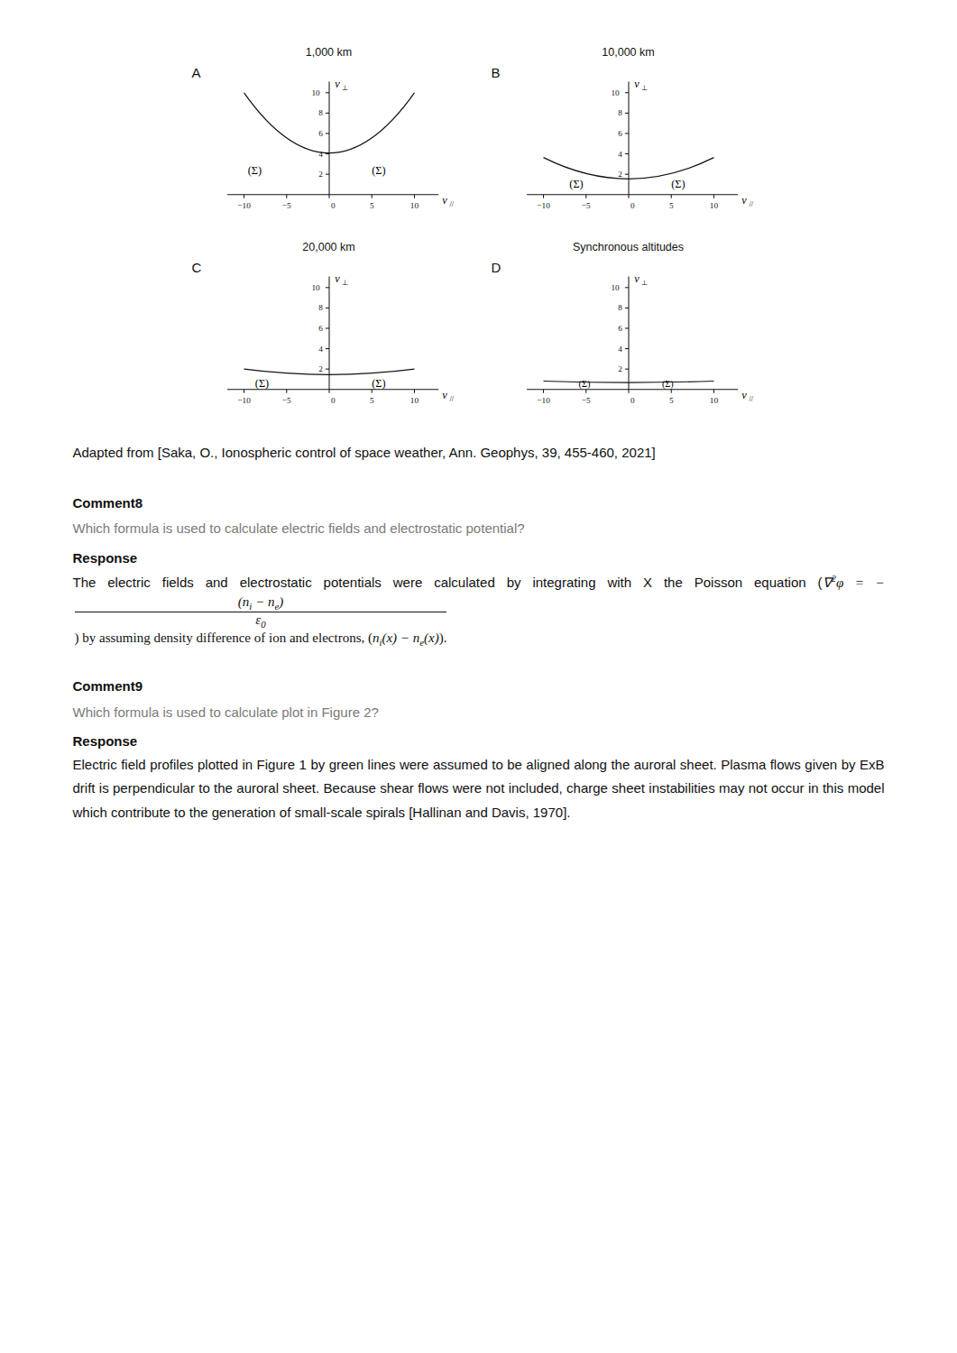1,000 km
A 10 8 6 4 2 −10 −5 0 5 10 v ⊥ v // (Σ) (Σ)
10,000 km
B 10 8 6 4 2 −10 −5 0 5 10 v ⊥ v // (Σ) (Σ)
20,000 km
C 10 8 6 4 2 −10 −5 0 5 10 v ⊥ v // (Σ) (Σ)
Synchronous altitudes
D 10 8 6 4 2 −10 −5 0 5 10 v ⊥ v // (Σ) (Σ)
Adapted from [Saka, O., Ionospheric control of space weather, Ann. Geophys, 39, 455-460, 2021]
Comment8
Which formula is used to calculate electric fields and electrostatic potential?
Response
The electric fields and electrostatic potentials were calculated by integrating with X the Poisson equation (∇2φ = −(ni − ne) ε0) by assuming density difference of ion and electrons, (ni(x) − ne(x)).
Comment9
Which formula is used to calculate plot in Figure 2?
Response
Electric field profiles plotted in Figure 1 by green lines were assumed to be aligned along the auroral sheet. Plasma flows given by ExB drift is perpendicular to the auroral sheet. Because shear flows were not included, charge sheet instabilities may not occur in this model which contribute to the generation of small-scale spirals [Hallinan and Davis, 1970].